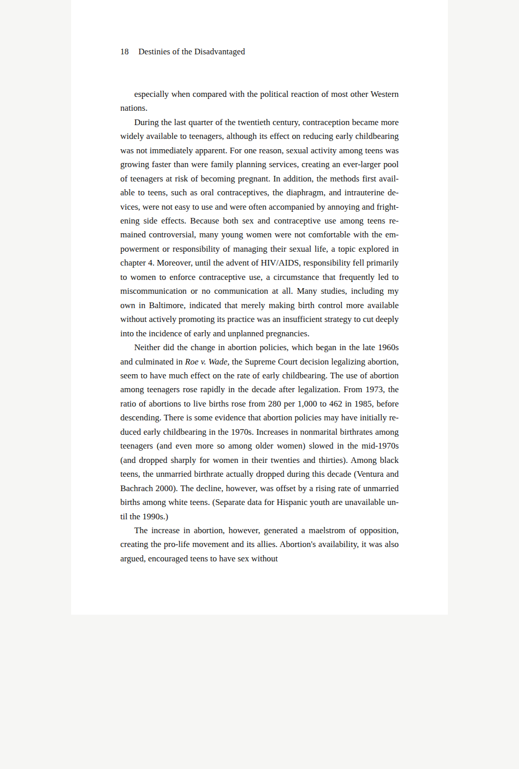18 Destinies of the Disadvantaged
especially when compared with the political reaction of most other Western nations.
During the last quarter of the twentieth century, contraception became more widely available to teenagers, although its effect on reducing early childbearing was not immediately apparent. For one reason, sexual activity among teens was growing faster than were family planning services, creating an ever-larger pool of teenagers at risk of becoming pregnant. In addition, the methods first available to teens, such as oral contraceptives, the diaphragm, and intrauterine devices, were not easy to use and were often accompanied by annoying and frightening side effects. Because both sex and contraceptive use among teens remained controversial, many young women were not comfortable with the empowerment or responsibility of managing their sexual life, a topic explored in chapter 4. Moreover, until the advent of HIV/AIDS, responsibility fell primarily to women to enforce contraceptive use, a circumstance that frequently led to miscommunication or no communication at all. Many studies, including my own in Baltimore, indicated that merely making birth control more available without actively promoting its practice was an insufficient strategy to cut deeply into the incidence of early and unplanned pregnancies.
Neither did the change in abortion policies, which began in the late 1960s and culminated in Roe v. Wade, the Supreme Court decision legalizing abortion, seem to have much effect on the rate of early childbearing. The use of abortion among teenagers rose rapidly in the decade after legalization. From 1973, the ratio of abortions to live births rose from 280 per 1,000 to 462 in 1985, before descending. There is some evidence that abortion policies may have initially reduced early childbearing in the 1970s. Increases in nonmarital birthrates among teenagers (and even more so among older women) slowed in the mid-1970s (and dropped sharply for women in their twenties and thirties). Among black teens, the unmarried birthrate actually dropped during this decade (Ventura and Bachrach 2000). The decline, however, was offset by a rising rate of unmarried births among white teens. (Separate data for Hispanic youth are unavailable until the 1990s.)
The increase in abortion, however, generated a maelstrom of opposition, creating the pro-life movement and its allies. Abortion's availability, it was also argued, encouraged teens to have sex without